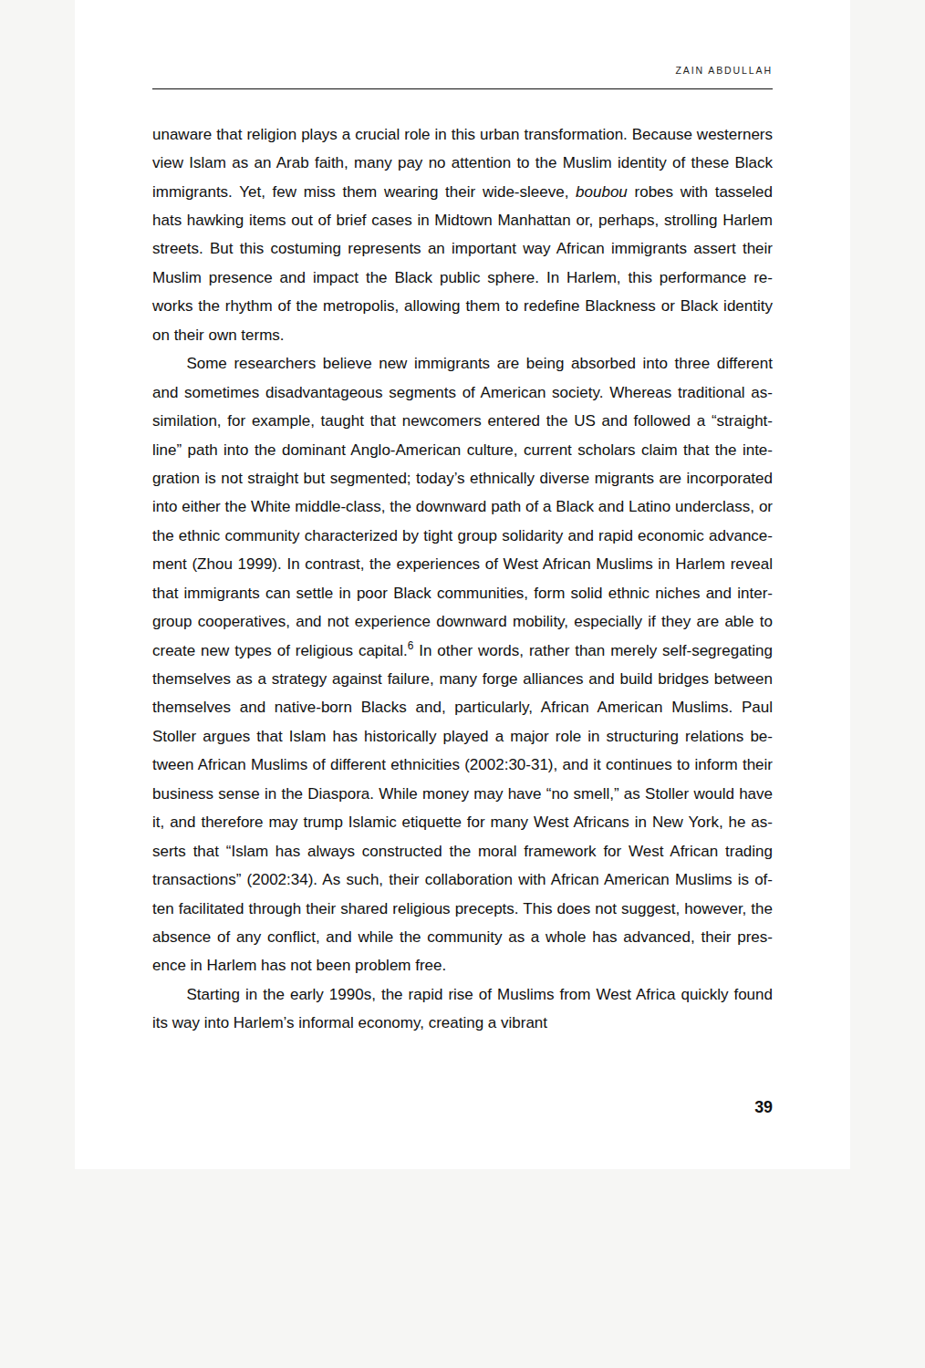Zain Abdullah
unaware that religion plays a crucial role in this urban transformation. Because westerners view Islam as an Arab faith, many pay no attention to the Muslim identity of these Black immigrants. Yet, few miss them wearing their wide-sleeve, boubou robes with tasseled hats hawking items out of brief cases in Midtown Manhattan or, perhaps, strolling Harlem streets. But this costuming represents an important way African immigrants assert their Muslim presence and impact the Black public sphere. In Harlem, this performance reworks the rhythm of the metropolis, allowing them to redefine Blackness or Black identity on their own terms.
Some researchers believe new immigrants are being absorbed into three different and sometimes disadvantageous segments of American society. Whereas traditional assimilation, for example, taught that newcomers entered the US and followed a “straight-line” path into the dominant Anglo-American culture, current scholars claim that the integration is not straight but segmented; today’s ethnically diverse migrants are incorporated into either the White middle-class, the downward path of a Black and Latino underclass, or the ethnic community characterized by tight group solidarity and rapid economic advancement (Zhou 1999). In contrast, the experiences of West African Muslims in Harlem reveal that immigrants can settle in poor Black communities, form solid ethnic niches and intergroup cooperatives, and not experience downward mobility, especially if they are able to create new types of religious capital.6 In other words, rather than merely self-segregating themselves as a strategy against failure, many forge alliances and build bridges between themselves and native-born Blacks and, particularly, African American Muslims. Paul Stoller argues that Islam has historically played a major role in structuring relations between African Muslims of different ethnicities (2002:30-31), and it continues to inform their business sense in the Diaspora. While money may have “no smell,” as Stoller would have it, and therefore may trump Islamic etiquette for many West Africans in New York, he asserts that “Islam has always constructed the moral framework for West African trading transactions” (2002:34). As such, their collaboration with African American Muslims is often facilitated through their shared religious precepts. This does not suggest, however, the absence of any conflict, and while the community as a whole has advanced, their presence in Harlem has not been problem free.
Starting in the early 1990s, the rapid rise of Muslims from West Africa quickly found its way into Harlem’s informal economy, creating a vibrant
39